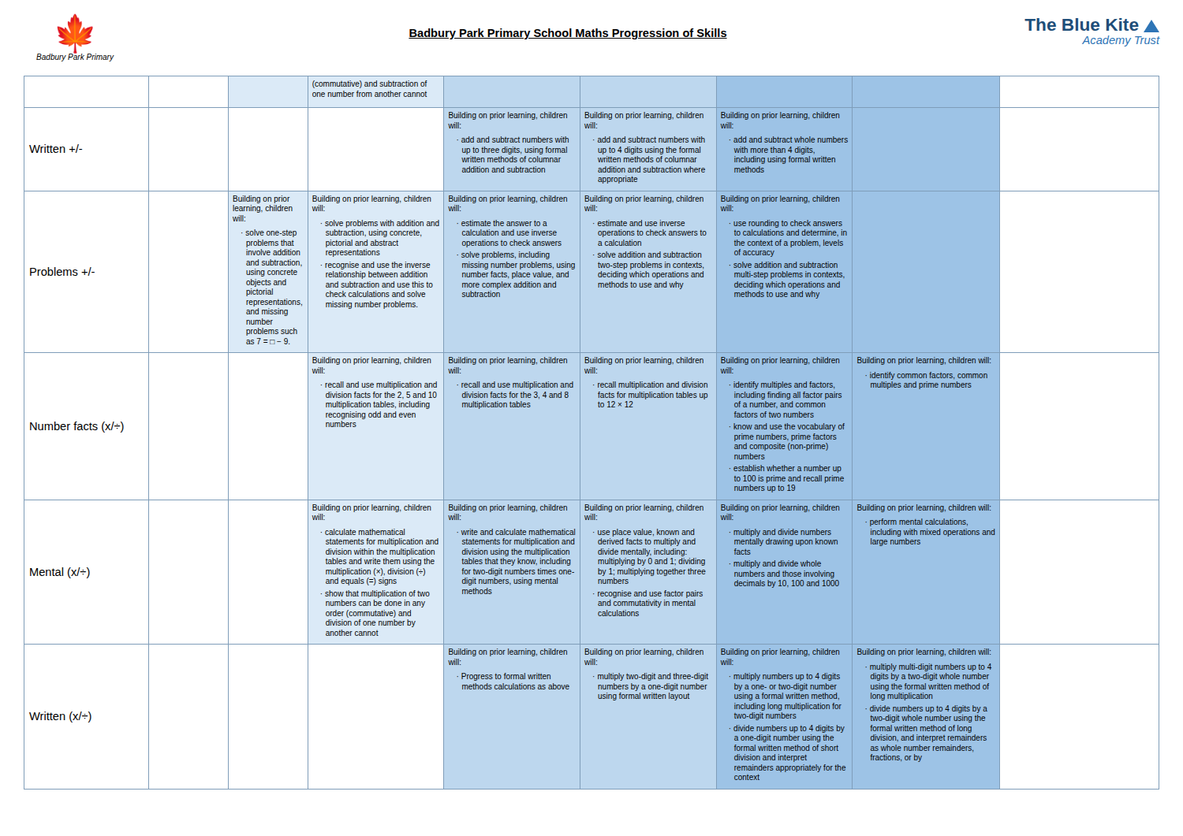🍁
Badbury Park Primary
Badbury Park Primary School Maths Progression of Skills
The Blue Kite
Academy Trust
| | | | (commutative) and subtraction of one number from another cannot | | | | | |
| Written +/- | | | | Building on prior learning, children will: add and subtract numbers with up to three digits, using formal written methods of columnar addition and subtraction | Building on prior learning, children will: add and subtract numbers with up to 4 digits using the formal written methods of columnar addition and subtraction where appropriate | Building on prior learning, children will: add and subtract whole numbers with more than 4 digits, including using formal written methods | | |
| Problems +/- | | Building on prior learning, children will: solve one-step problems that involve addition and subtraction, using concrete objects and pictorial representations, and missing number problems such as 7 = □ − 9. | Building on prior learning, children will: solve problems with addition and subtraction, using concrete, pictorial and abstract representations recognise and use the inverse relationship between addition and subtraction and use this to check calculations and solve missing number problems. | Building on prior learning, children will: estimate the answer to a calculation and use inverse operations to check answers solve problems, including missing number problems, using number facts, place value, and more complex addition and subtraction | Building on prior learning, children will: estimate and use inverse operations to check answers to a calculation solve addition and subtraction two-step problems in contexts, deciding which operations and methods to use and why | Building on prior learning, children will: use rounding to check answers to calculations and determine, in the context of a problem, levels of accuracy solve addition and subtraction multi-step problems in contexts, deciding which operations and methods to use and why | | |
| Number facts (x/÷) | | | Building on prior learning, children will: recall and use multiplication and division facts for the 2, 5 and 10 multiplication tables, including recognising odd and even numbers | Building on prior learning, children will: recall and use multiplication and division facts for the 3, 4 and 8 multiplication tables | Building on prior learning, children will: recall multiplication and division facts for multiplication tables up to 12 × 12 | Building on prior learning, children will: identify multiples and factors, including finding all factor pairs of a number, and common factors of two numbers know and use the vocabulary of prime numbers, prime factors and composite (non-prime) numbers establish whether a number up to 100 is prime and recall prime numbers up to 19 | Building on prior learning, children will: identify common factors, common multiples and prime numbers | |
| Mental (x/÷) | | | Building on prior learning, children will: calculate mathematical statements for multiplication and division within the multiplication tables and write them using the multiplication (×), division (÷) and equals (=) signs show that multiplication of two numbers can be done in any order (commutative) and division of one number by another cannot | Building on prior learning, children will: write and calculate mathematical statements for multiplication and division using the multiplication tables that they know, including for two-digit numbers times one-digit numbers, using mental methods | Building on prior learning, children will: use place value, known and derived facts to multiply and divide mentally, including: multiplying by 0 and 1; dividing by 1; multiplying together three numbers recognise and use factor pairs and commutativity in mental calculations | Building on prior learning, children will: multiply and divide numbers mentally drawing upon known facts multiply and divide whole numbers and those involving decimals by 10, 100 and 1000 | Building on prior learning, children will: perform mental calculations, including with mixed operations and large numbers | |
| Written (x/÷) | | | | Building on prior learning, children will: Progress to formal written methods calculations as above | Building on prior learning, children will: multiply two-digit and three-digit numbers by a one-digit number using formal written layout | Building on prior learning, children will: multiply numbers up to 4 digits by a one- or two-digit number using a formal written method, including long multiplication for two-digit numbers divide numbers up to 4 digits by a one-digit number using the formal written method of short division and interpret remainders appropriately for the context | Building on prior learning, children will: multiply multi-digit numbers up to 4 digits by a two-digit whole number using the formal written method of long multiplication divide numbers up to 4 digits by a two-digit whole number using the formal written method of long division, and interpret remainders as whole number remainders, fractions, or by | |